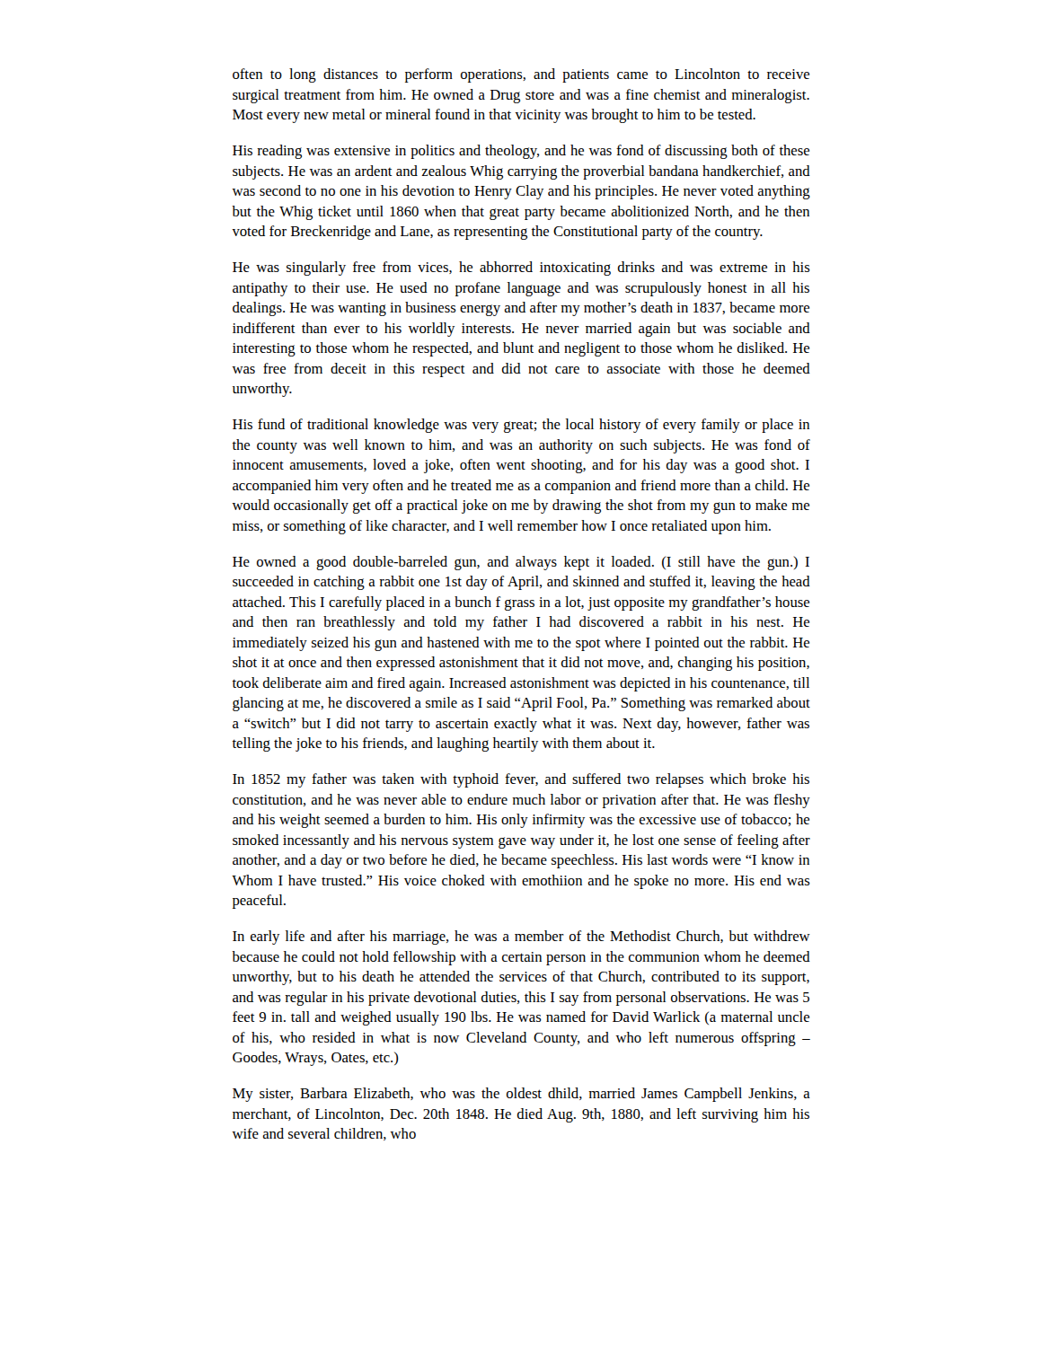often to long distances to perform operations, and patients came to Lincolnton to receive surgical treatment from him. He owned a Drug store and was a fine chemist and mineralogist. Most every new metal or mineral found in that vicinity was brought to him to be tested.
His reading was extensive in politics and theology, and he was fond of discussing both of these subjects. He was an ardent and zealous Whig carrying the proverbial bandana handkerchief, and was second to no one in his devotion to Henry Clay and his principles. He never voted anything but the Whig ticket until 1860 when that great party became abolitionized North, and he then voted for Breckenridge and Lane, as representing the Constitutional party of the country.
He was singularly free from vices, he abhorred intoxicating drinks and was extreme in his antipathy to their use. He used no profane language and was scrupulously honest in all his dealings. He was wanting in business energy and after my mother’s death in 1837, became more indifferent than ever to his worldly interests. He never married again but was sociable and interesting to those whom he respected, and blunt and negligent to those whom he disliked. He was free from deceit in this respect and did not care to associate with those he deemed unworthy.
His fund of traditional knowledge was very great; the local history of every family or place in the county was well known to him, and was an authority on such subjects. He was fond of innocent amusements, loved a joke, often went shooting, and for his day was a good shot. I accompanied him very often and he treated me as a companion and friend more than a child. He would occasionally get off a practical joke on me by drawing the shot from my gun to make me miss, or something of like character, and I well remember how I once retaliated upon him.
He owned a good double-barreled gun, and always kept it loaded. (I still have the gun.) I succeeded in catching a rabbit one 1st day of April, and skinned and stuffed it, leaving the head attached. This I carefully placed in a bunch f grass in a lot, just opposite my grandfather’s house and then ran breathlessly and told my father I had discovered a rabbit in his nest. He immediately seized his gun and hastened with me to the spot where I pointed out the rabbit. He shot it at once and then expressed astonishment that it did not move, and, changing his position, took deliberate aim and fired again. Increased astonishment was depicted in his countenance, till glancing at me, he discovered a smile as I said “April Fool, Pa.” Something was remarked about a “switch” but I did not tarry to ascertain exactly what it was. Next day, however, father was telling the joke to his friends, and laughing heartily with them about it.
In 1852 my father was taken with typhoid fever, and suffered two relapses which broke his constitution, and he was never able to endure much labor or privation after that. He was fleshy and his weight seemed a burden to him. His only infirmity was the excessive use of tobacco; he smoked incessantly and his nervous system gave way under it, he lost one sense of feeling after another, and a day or two before he died, he became speechless. His last words were “I know in Whom I have trusted.” His voice choked with emothiion and he spoke no more. His end was peaceful.
In early life and after his marriage, he was a member of the Methodist Church, but withdrew because he could not hold fellowship with a certain person in the communion whom he deemed unworthy, but to his death he attended the services of that Church, contributed to its support, and was regular in his private devotional duties, this I say from personal observations. He was 5 feet 9 in. tall and weighed usually 190 lbs. He was named for David Warlick (a maternal uncle of his, who resided in what is now Cleveland County, and who left numerous offspring – Goodes, Wrays, Oates, etc.)
My sister, Barbara Elizabeth, who was the oldest dhild, married James Campbell Jenkins, a merchant, of Lincolnton, Dec. 20th 1848. He died Aug. 9th, 1880, and left surviving him his wife and several children, who